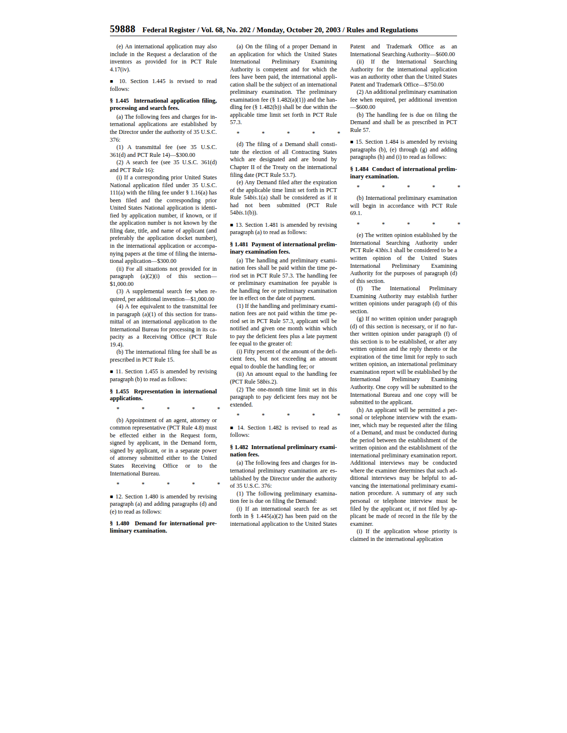59888 Federal Register / Vol. 68, No. 202 / Monday, October 20, 2003 / Rules and Regulations
(e) An international application may also include in the Request a declaration of the inventors as provided for in PCT Rule 4.17(iv).
10. Section 1.445 is revised to read follows:
§ 1.445 International application filing, processing and search fees.
(a) The following fees and charges for international applications are established by the Director under the authority of 35 U.S.C. 376:
(1) A transmittal fee (see 35 U.S.C. 361(d) and PCT Rule 14)—$300.00
(2) A search fee (see 35 U.S.C. 361(d) and PCT Rule 16):
(i) If a corresponding prior United States National application filed under 35 U.S.C. 111(a) with the filing fee under § 1.16(a) has been filed and the corresponding prior United States National application is identified by application number, if known, or if the application number is not known by the filing date, title, and name of applicant (and preferably the application docket number), in the international application or accompanying papers at the time of filing the international application—$300.00
(ii) For all situations not provided for in paragraph (a)(2)(i) of this section—$1,000.00
(3) A supplemental search fee when required, per additional invention—$1,000.00
(4) A fee equivalent to the transmittal fee in paragraph (a)(1) of this section for transmittal of an international application to the International Bureau for processing in its capacity as a Receiving Office (PCT Rule 19.4).
(b) The international filing fee shall be as prescribed in PCT Rule 15.
11. Section 1.455 is amended by revising paragraph (b) to read as follows:
§ 1.455 Representation in international applications.
* * * * *
(b) Appointment of an agent, attorney or common representative (PCT Rule 4.8) must be effected either in the Request form, signed by applicant, in the Demand form, signed by applicant, or in a separate power of attorney submitted either to the United States Receiving Office or to the International Bureau.
* * * * *
12. Section 1.480 is amended by revising paragraph (a) and adding paragraphs (d) and (e) to read as follows:
§ 1.480 Demand for international preliminary examination.
(a) On the filing of a proper Demand in an application for which the United States International Preliminary Examining Authority is competent and for which the fees have been paid, the international application shall be the subject of an international preliminary examination. The preliminary examination fee (§ 1.482(a)(1)) and the handling fee (§ 1.482(b)) shall be due within the applicable time limit set forth in PCT Rule 57.3.
* * * * *
(d) The filing of a Demand shall constitute the election of all Contracting States which are designated and are bound by Chapter II of the Treaty on the international filing date (PCT Rule 53.7).
(e) Any Demand filed after the expiration of the applicable time limit set forth in PCT Rule 54bis.1(a) shall be considered as if it had not been submitted (PCT Rule 54bis.1(b)).
13. Section 1.481 is amended by revising paragraph (a) to read as follows:
§ 1.481 Payment of international preliminary examination fees.
(a) The handling and preliminary examination fees shall be paid within the time period set in PCT Rule 57.3. The handling fee or preliminary examination fee payable is the handling fee or preliminary examination fee in effect on the date of payment.
(1) If the handling and preliminary examination fees are not paid within the time period set in PCT Rule 57.3, applicant will be notified and given one month within which to pay the deficient fees plus a late payment fee equal to the greater of:
(i) Fifty percent of the amount of the deficient fees, but not exceeding an amount equal to double the handling fee; or
(ii) An amount equal to the handling fee (PCT Rule 58bis.2).
(2) The one-month time limit set in this paragraph to pay deficient fees may not be extended.
* * * * *
14. Section 1.482 is revised to read as follows:
§ 1.482 International preliminary examination fees.
(a) The following fees and charges for international preliminary examination are established by the Director under the authority of 35 U.S.C. 376:
(1) The following preliminary examination fee is due on filing the Demand:
(i) If an international search fee as set forth in § 1.445(a)(2) has been paid on the international application to the United States Patent and Trademark Office as an International Searching Authority—$600.00
(ii) If the International Searching Authority for the international application was an authority other than the United States Patent and Trademark Office—$750.00
(2) An additional preliminary examination fee when required, per additional invention—$600.00
(b) The handling fee is due on filing the Demand and shall be as prescribed in PCT Rule 57.
15. Section 1.484 is amended by revising paragraphs (b), (e) through (g) and adding paragraphs (h) and (i) to read as follows:
§ 1.484 Conduct of international preliminary examination.
* * * * *
(b) International preliminary examination will begin in accordance with PCT Rule 69.1.
* * * * *
(e) The written opinion established by the International Searching Authority under PCT Rule 43bis.1 shall be considered to be a written opinion of the United States International Preliminary Examining Authority for the purposes of paragraph (d) of this section.
(f) The International Preliminary Examining Authority may establish further written opinions under paragraph (d) of this section.
(g) If no written opinion under paragraph (d) of this section is necessary, or if no further written opinion under paragraph (f) of this section is to be established, or after any written opinion and the reply thereto or the expiration of the time limit for reply to such written opinion, an international preliminary examination report will be established by the International Preliminary Examining Authority. One copy will be submitted to the International Bureau and one copy will be submitted to the applicant.
(h) An applicant will be permitted a personal or telephone interview with the examiner, which may be requested after the filing of a Demand, and must be conducted during the period between the establishment of the written opinion and the establishment of the international preliminary examination report. Additional interviews may be conducted where the examiner determines that such additional interviews may be helpful to advancing the international preliminary examination procedure. A summary of any such personal or telephone interview must be filed by the applicant or, if not filed by applicant be made of record in the file by the examiner.
(i) If the application whose priority is claimed in the international application